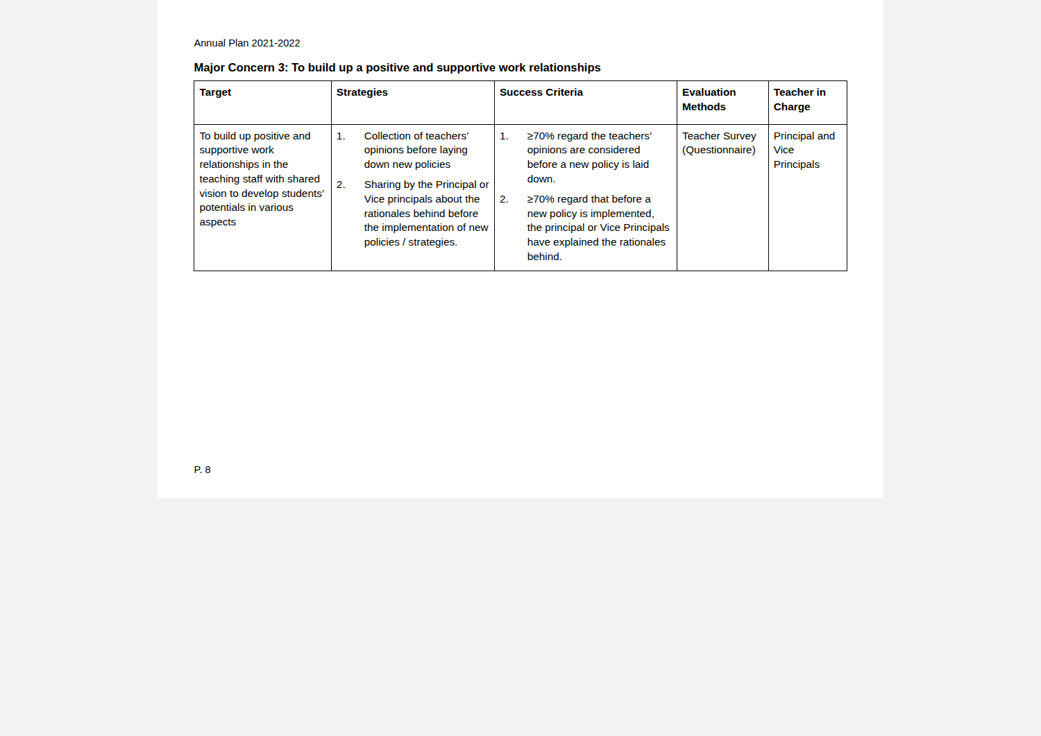Annual Plan 2021-2022
Major Concern 3: To build up a positive and supportive work relationships
| Target | Strategies | Success Criteria | Evaluation Methods | Teacher in Charge |
| --- | --- | --- | --- | --- |
| To build up positive and supportive work relationships in the teaching staff with shared vision to develop students’ potentials in various aspects | 1. Collection of teachers’ opinions before laying down new policies 2. Sharing by the Principal or Vice principals about the rationales behind before the implementation of new policies / strategies. | 1. ≥70% regard the teachers’ opinions are considered before a new policy is laid down. 2. ≥70% regard that before a new policy is implemented, the principal or Vice Principals have explained the rationales behind. | Teacher Survey (Questionnaire) | Principal and Vice Principals |
P. 8